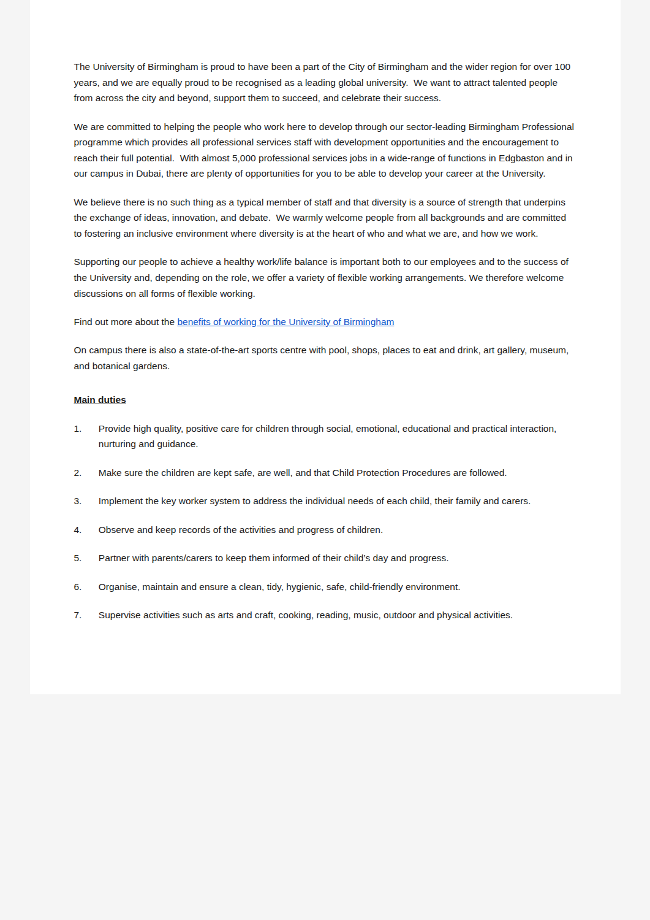The University of Birmingham is proud to have been a part of the City of Birmingham and the wider region for over 100 years, and we are equally proud to be recognised as a leading global university. We want to attract talented people from across the city and beyond, support them to succeed, and celebrate their success.
We are committed to helping the people who work here to develop through our sector-leading Birmingham Professional programme which provides all professional services staff with development opportunities and the encouragement to reach their full potential. With almost 5,000 professional services jobs in a wide-range of functions in Edgbaston and in our campus in Dubai, there are plenty of opportunities for you to be able to develop your career at the University.
We believe there is no such thing as a typical member of staff and that diversity is a source of strength that underpins the exchange of ideas, innovation, and debate. We warmly welcome people from all backgrounds and are committed to fostering an inclusive environment where diversity is at the heart of who and what we are, and how we work.
Supporting our people to achieve a healthy work/life balance is important both to our employees and to the success of the University and, depending on the role, we offer a variety of flexible working arrangements. We therefore welcome discussions on all forms of flexible working.
Find out more about the benefits of working for the University of Birmingham
On campus there is also a state-of-the-art sports centre with pool, shops, places to eat and drink, art gallery, museum, and botanical gardens.
Main duties
1. Provide high quality, positive care for children through social, emotional, educational and practical interaction, nurturing and guidance.
2. Make sure the children are kept safe, are well, and that Child Protection Procedures are followed.
3. Implement the key worker system to address the individual needs of each child, their family and carers.
4. Observe and keep records of the activities and progress of children.
5. Partner with parents/carers to keep them informed of their child’s day and progress.
6. Organise, maintain and ensure a clean, tidy, hygienic, safe, child-friendly environment.
7. Supervise activities such as arts and craft, cooking, reading, music, outdoor and physical activities.